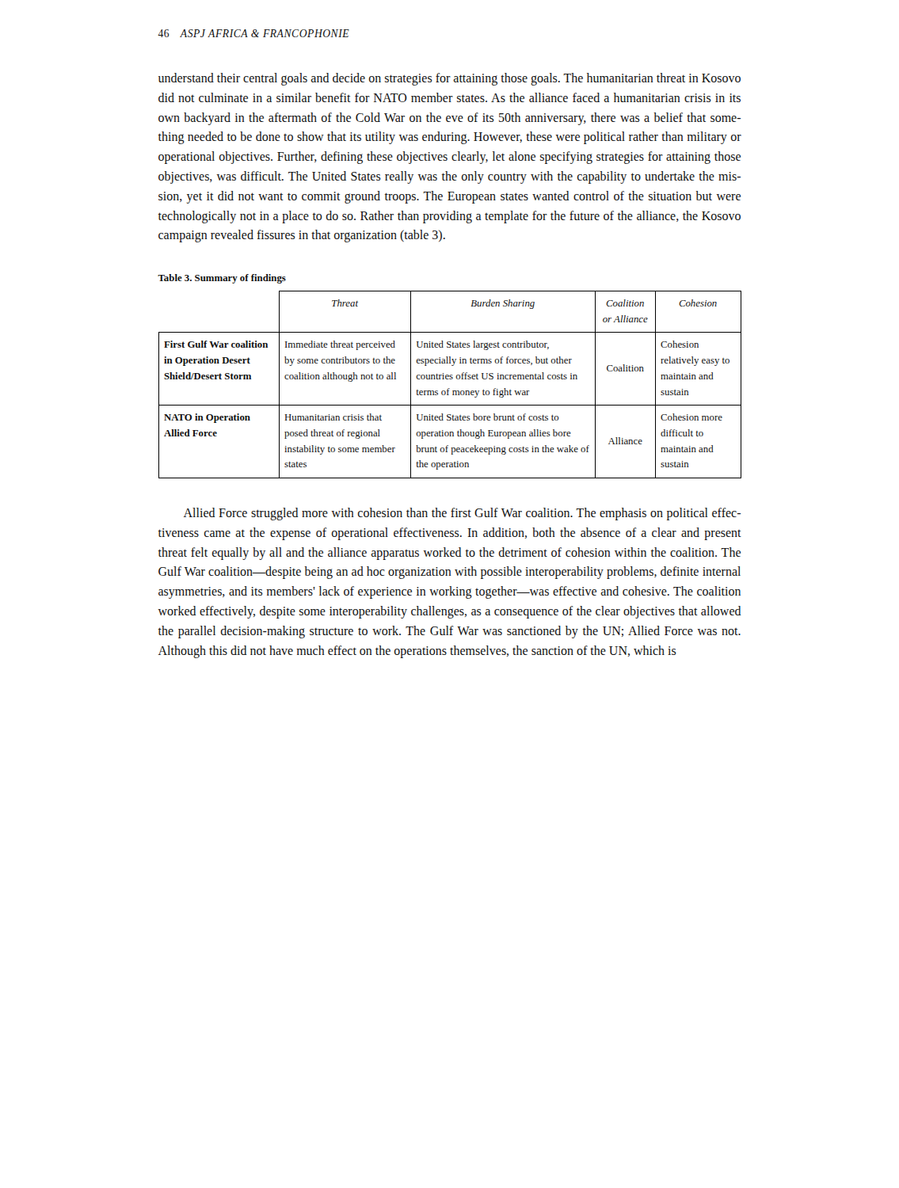46 ASPJ Africa & Francophonie
understand their central goals and decide on strategies for attaining those goals. The humanitarian threat in Kosovo did not culminate in a similar benefit for NATO member states. As the alliance faced a humanitarian crisis in its own backyard in the aftermath of the Cold War on the eve of its 50th anniversary, there was a belief that something needed to be done to show that its utility was enduring. However, these were political rather than military or operational objectives. Further, defining these objectives clearly, let alone specifying strategies for attaining those objectives, was difficult. The United States really was the only country with the capability to undertake the mission, yet it did not want to commit ground troops. The European states wanted control of the situation but were technologically not in a place to do so. Rather than providing a template for the future of the alliance, the Kosovo campaign revealed fissures in that organization (table 3).
Table 3. Summary of findings
| | Threat | Burden Sharing | Coalition or Alliance | Cohesion |
| --- | --- | --- | --- | --- |
| First Gulf War coalition in Operation Desert Shield/Desert Storm | Immediate threat perceived by some contributors to the coalition although not to all | United States largest contributor, especially in terms of forces, but other countries offset US incremental costs in terms of money to fight war | Coalition | Cohesion relatively easy to maintain and sustain |
| NATO in Operation Allied Force | Humanitarian crisis that posed threat of regional instability to some member states | United States bore brunt of costs to operation though European allies bore brunt of peacekeeping costs in the wake of the operation | Alliance | Cohesion more difficult to maintain and sustain |
Allied Force struggled more with cohesion than the first Gulf War coalition. The emphasis on political effectiveness came at the expense of operational effectiveness. In addition, both the absence of a clear and present threat felt equally by all and the alliance apparatus worked to the detriment of cohesion within the coalition. The Gulf War coalition—despite being an ad hoc organization with possible interoperability problems, definite internal asymmetries, and its members' lack of experience in working together—was effective and cohesive. The coalition worked effectively, despite some interoperability challenges, as a consequence of the clear objectives that allowed the parallel decision-making structure to work. The Gulf War was sanctioned by the UN; Allied Force was not. Although this did not have much effect on the operations themselves, the sanction of the UN, which is